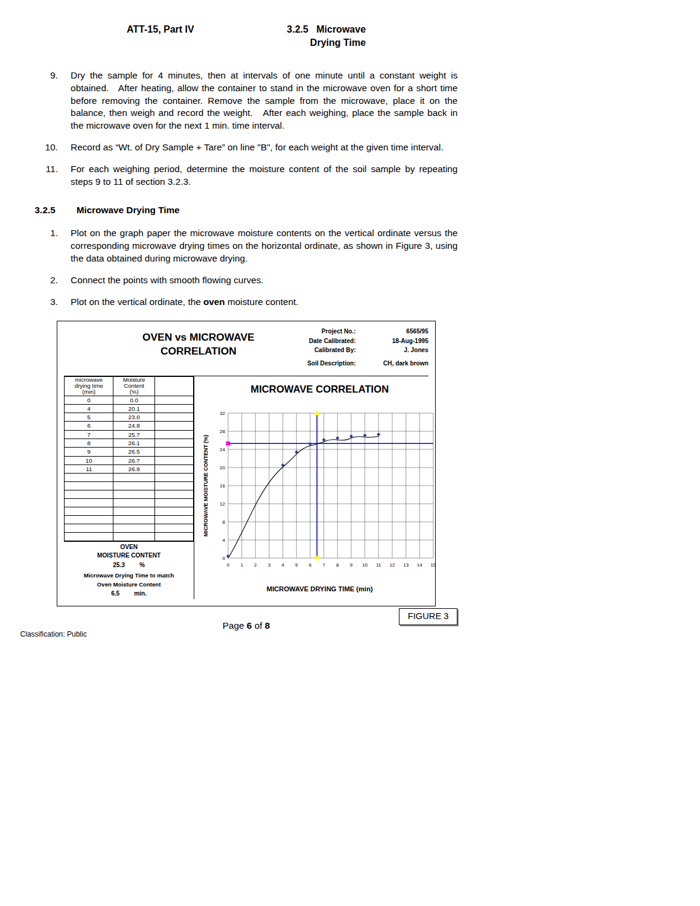ATT-15, Part IV
3.2.5 Microwave Drying Time
9.
Dry the sample for 4 minutes, then at intervals of one minute until a constant weight is obtained. After heating, allow the container to stand in the microwave oven for a short time before removing the container. Remove the sample from the microwave, place it on the balance, then weigh and record the weight. After each weighing, place the sample back in the microwave oven for the next 1 min. time interval.
10.
Record as “Wt. of Dry Sample + Tare” on line "B", for each weight at the given time interval.
11.
For each weighing period, determine the moisture content of the soil sample by repeating steps 9 to 11 of section 3.2.3.
3.2.5 Microwave Drying Time
1.
Plot on the graph paper the microwave moisture contents on the vertical ordinate versus the corresponding microwave drying times on the horizontal ordinate, as shown in Figure 3, using the data obtained during microwave drying.
2.
Connect the points with smooth flowing curves.
3.
Plot on the vertical ordinate, the oven moisture content.
OVEN vs MICROWAVE
CORRELATION
| Project No.: | 6565/95 |
| Date Calibrated: | 18-Aug-1995 |
| Calibrated By: | J. Jones |
| Soil Description: | CH, dark brown |
| microwave drying time (min) | Moisture Content (%) | |
| --- | --- | --- |
| 0 | 0.0 | |
| 4 | 20.1 | |
| 5 | 23.0 | |
| 6 | 24.8 | |
| 7 | 25.7 | |
| 8 | 26.1 | |
| 9 | 26.5 | |
| 10 | 26.7 | |
| 11 | 26.9 | |
OVEN
MOISTURE CONTENT
25.3%
Microwave Drying Time to match
Oven Moisture Content
6.5 min.
MICROWAVE CORRELATION
MICROWAVE MOISTURE CONTENT (%) 0 4 8 12 16 20 24 28 32 0 1 2 3 4 5 6 7 8 9 10 11 12 13 14 15
MICROWAVE DRYING TIME (min)
Page 6 of 8
FIGURE 3
Classification: Public